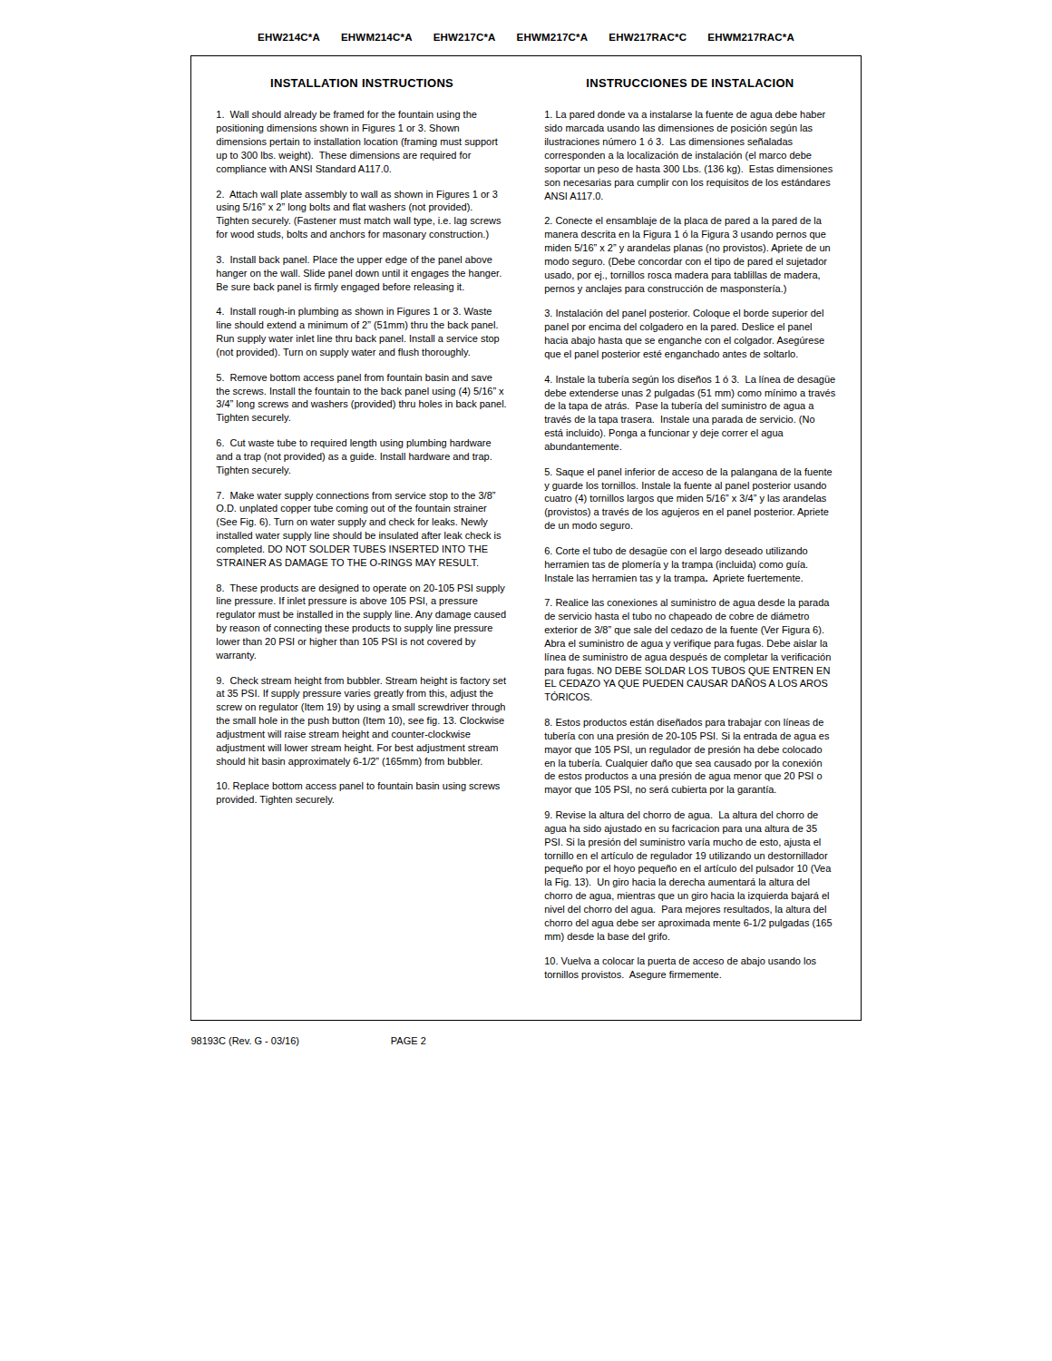EHW214C*A EHWM214C*A EHW217C*A EHWM217C*A EHW217RAC*C EHWM217RAC*A
INSTALLATION INSTRUCTIONS
1. Wall should already be framed for the fountain using the positioning dimensions shown in Figures 1 or 3. Shown dimensions pertain to installation location (framing must support up to 300 lbs. weight). These dimensions are required for compliance with ANSI Standard A117.0.
2. Attach wall plate assembly to wall as shown in Figures 1 or 3 using 5/16” x 2” long bolts and flat washers (not provided). Tighten securely. (Fastener must match wall type, i.e. lag screws for wood studs, bolts and anchors for masonary construction.)
3. Install back panel. Place the upper edge of the panel above hanger on the wall. Slide panel down until it engages the hanger. Be sure back panel is firmly engaged before releasing it.
4. Install rough-in plumbing as shown in Figures 1 or 3. Waste line should extend a minimum of 2” (51mm) thru the back panel. Run supply water inlet line thru back panel. Install a service stop (not provided). Turn on supply water and flush thoroughly.
5. Remove bottom access panel from fountain basin and save the screws. Install the fountain to the back panel using (4) 5/16” x 3/4” long screws and washers (provided) thru holes in back panel. Tighten securely.
6. Cut waste tube to required length using plumbing hardware and a trap (not provided) as a guide. Install hardware and trap. Tighten securely.
7. Make water supply connections from service stop to the 3/8” O.D. unplated copper tube coming out of the fountain strainer (See Fig. 6). Turn on water supply and check for leaks. Newly installed water supply line should be insulated after leak check is completed. DO NOT SOLDER TUBES INSERTED INTO THE STRAINER AS DAMAGE TO THE O-RINGS MAY RESULT.
8. These products are designed to operate on 20-105 PSI supply line pressure. If inlet pressure is above 105 PSI, a pressure regulator must be installed in the supply line. Any damage caused by reason of connecting these products to supply line pressure lower than 20 PSI or higher than 105 PSI is not covered by warranty.
9. Check stream height from bubbler. Stream height is factory set at 35 PSI. If supply pressure varies greatly from this, adjust the screw on regulator (Item 19) by using a small screwdriver through the small hole in the push button (Item 10), see fig. 13. Clockwise adjustment will raise stream height and counter-clockwise adjustment will lower stream height. For best adjustment stream should hit basin approximately 6-1/2” (165mm) from bubbler.
10. Replace bottom access panel to fountain basin using screws provided. Tighten securely.
INSTRUCCIONES DE INSTALACION
1. La pared donde va a instalarse la fuente de agua debe haber sido marcada usando las dimensiones de posición según las ilustraciones número 1 ó 3. Las dimensiones señaladas corresponden a la localización de instalación (el marco debe soportar un peso de hasta 300 Lbs. (136 kg). Estas dimensiones son necesarias para cumplir con los requisitos de los estándares ANSI A117.0.
2. Conecte el ensamblaje de la placa de pared a la pared de la manera descrita en la Figura 1 ó la Figura 3 usando pernos que miden 5/16” x 2” y arandelas planas (no provistos). Apriete de un modo seguro. (Debe concordar con el tipo de pared el sujetador usado, por ej., tornillos rosca madera para tablillas de madera, pernos y anclajes para construcción de masponstería.)
3. Instalación del panel posterior. Coloque el borde superior del panel por encima del colgadero en la pared. Deslice el panel hacia abajo hasta que se enganche con el colgador. Asegúrese que el panel posterior esté enganchado antes de soltarlo.
4. Instale la tubería según los diseños 1 ó 3. La línea de desagüe debe extenderse unas 2 pulgadas (51 mm) como mínimo a través de la tapa de atrás. Pase la tubería del suministro de agua a través de la tapa trasera. Instale una parada de servicio. (No está incluido). Ponga a funcionar y deje correr el agua abundantemente.
5. Saque el panel inferior de acceso de la palangana de la fuente y guarde los tornillos. Instale la fuente al panel posterior usando cuatro (4) tornillos largos que miden 5/16” x 3/4” y las arandelas (provistos) a través de los agujeros en el panel posterior. Apriete de un modo seguro.
6. Corte el tubo de desagüe con el largo deseado utilizando herramien tas de plomería y la trampa (incluida) como guía. Instale las herramien tas y la trampa. Apriete fuertemente.
7. Realice las conexiones al suministro de agua desde la parada de servicio hasta el tubo no chapeado de cobre de diámetro exterior de 3/8” que sale del cedazo de la fuente (Ver Figura 6). Abra el suministro de agua y verifique para fugas. Debe aislar la línea de suministro de agua después de completar la verificación para fugas. NO DEBE SOLDAR LOS TUBOS QUE ENTREN EN EL CEDAZO YA QUE PUEDEN CAUSAR DAÑOS A LOS AROS TÓRICOS.
8. Estos productos están diseñados para trabajar con líneas de tubería con una presión de 20-105 PSI. Si la entrada de agua es mayor que 105 PSI, un regulador de presión ha debe colocado en la tubería. Cualquier daño que sea causado por la conexión de estos productos a una presión de agua menor que 20 PSI o mayor que 105 PSI, no será cubierta por la garantía.
9. Revise la altura del chorro de agua. La altura del chorro de agua ha sido ajustado en su facricacion para una altura de 35 PSI. Si la presión del suministro varía mucho de esto, ajusta el tornillo en el artículo de regulador 19 utilizando un destornillador pequeño por el hoyo pequeño en el artículo del pulsador 10 (Vea la Fig. 13). Un giro hacia la derecha aumentará la altura del chorro de agua, mientras que un giro hacia la izquierda bajará el nivel del chorro del agua. Para mejores resultados, la altura del chorro del agua debe ser aproximada mente 6-1/2 pulgadas (165 mm) desde la base del grifo.
10. Vuelva a colocar la puerta de acceso de abajo usando los tornillos provistos. Asegure firmemente.
98193C (Rev. G - 03/16) PAGE 2